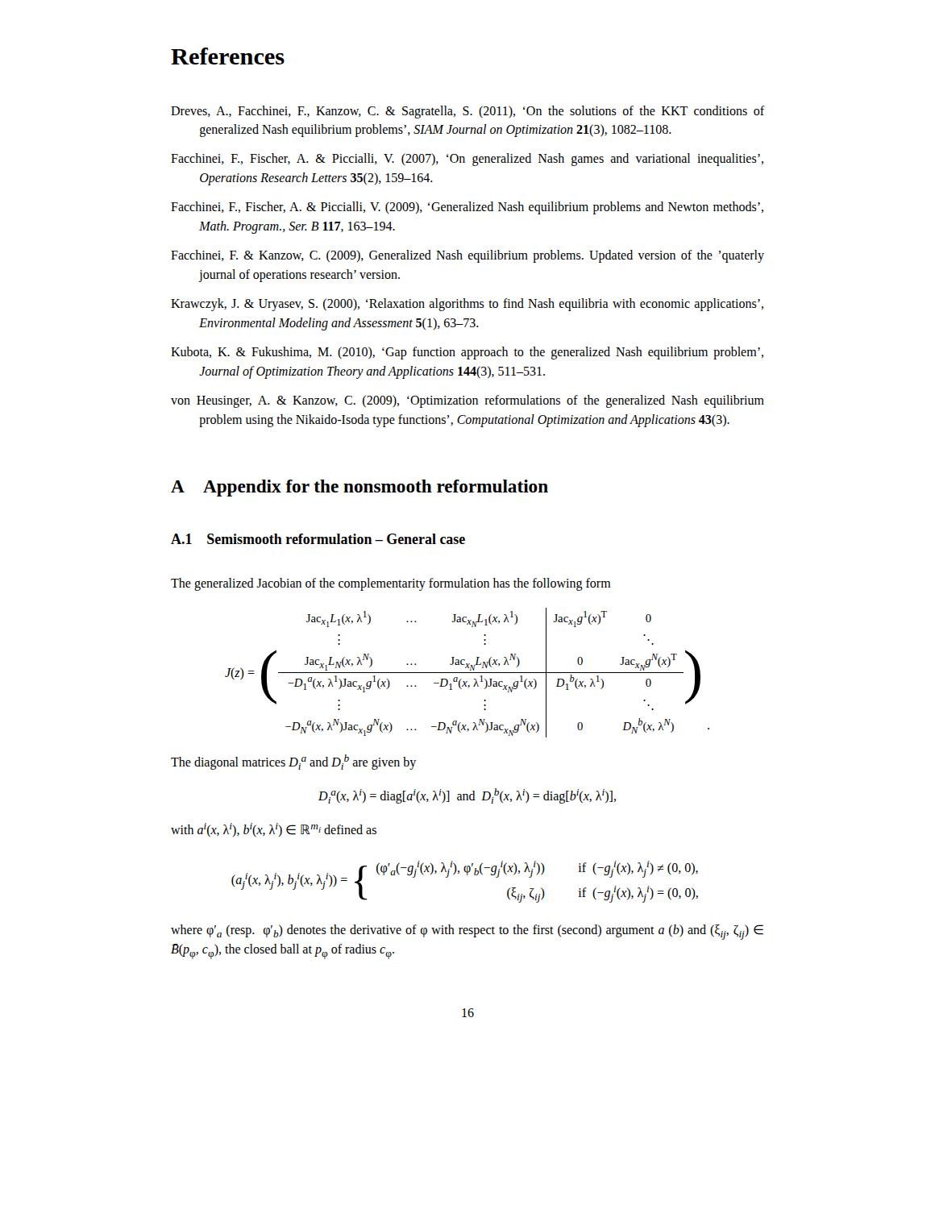References
Dreves, A., Facchinei, F., Kanzow, C. & Sagratella, S. (2011), ‘On the solutions of the KKT conditions of generalized Nash equilibrium problems’, SIAM Journal on Optimization 21(3), 1082–1108.
Facchinei, F., Fischer, A. & Piccialli, V. (2007), ‘On generalized Nash games and variational inequalities’, Operations Research Letters 35(2), 159–164.
Facchinei, F., Fischer, A. & Piccialli, V. (2009), ‘Generalized Nash equilibrium problems and Newton methods’, Math. Program., Ser. B 117, 163–194.
Facchinei, F. & Kanzow, C. (2009), Generalized Nash equilibrium problems. Updated version of the ’quaterly journal of operations research’ version.
Krawczyk, J. & Uryasev, S. (2000), ‘Relaxation algorithms to find Nash equilibria with economic applications’, Environmental Modeling and Assessment 5(1), 63–73.
Kubota, K. & Fukushima, M. (2010), ‘Gap function approach to the generalized Nash equilibrium problem’, Journal of Optimization Theory and Applications 144(3), 511–531.
von Heusinger, A. & Kanzow, C. (2009), ‘Optimization reformulations of the generalized Nash equilibrium problem using the Nikaido-Isoda type functions’, Computational Optimization and Applications 43(3).
A Appendix for the nonsmooth reformulation
A.1 Semismooth reformulation – General case
The generalized Jacobian of the complementarity formulation has the following form
J(z) = (
| Jac x 1 L 1 ( x , λ 1 ) | … | Jac x N L 1 ( x , λ 1 ) | Jac x 1 g 1 ( x ) T | 0 |
| ⋮ | | ⋮ | | ⋱ |
| Jac x 1 L N ( x , λ N ) | … | Jac x N L N ( x , λ N ) | 0 | Jac x N g N ( x ) T |
| − D 1 a ( x , λ 1 )Jac x 1 g 1 ( x ) | … | − D 1 a ( x , λ 1 )Jac x N g 1 ( x ) | D 1 b ( x , λ 1 ) | 0 |
| ⋮ | | ⋮ | | ⋱ |
| − D N a ( x , λ N )Jac x 1 g N ( x ) | … | − D N a ( x , λ N )Jac x N g N ( x ) | 0 | D N b ( x , λ N ) |
) .
The diagonal matrices Dia and Dib are given by
Dia(x, λi) = diag[ai(x, λi)] and Dib(x, λi) = diag[bi(x, λi)],
with ai(x, λi), bi(x, λi) ∈ ℝmi defined as
(aji(x, λji), bji(x, λji)) = {
| (φ′ a (− g j i ( x ), λ j i ), φ′ b (− g j i ( x ), λ j i )) | if (− g j i ( x ), λ j i ) ≠ (0, 0), |
| (ξ ij , ζ ij ) | if (− g j i ( x ), λ j i ) = (0, 0), |
where φ′a (resp. φ′b) denotes the derivative of φ with respect to the first (second) argument a (b) and (ξij, ζij) ∈ B̄(pφ, cφ), the closed ball at pφ of radius cφ.
16